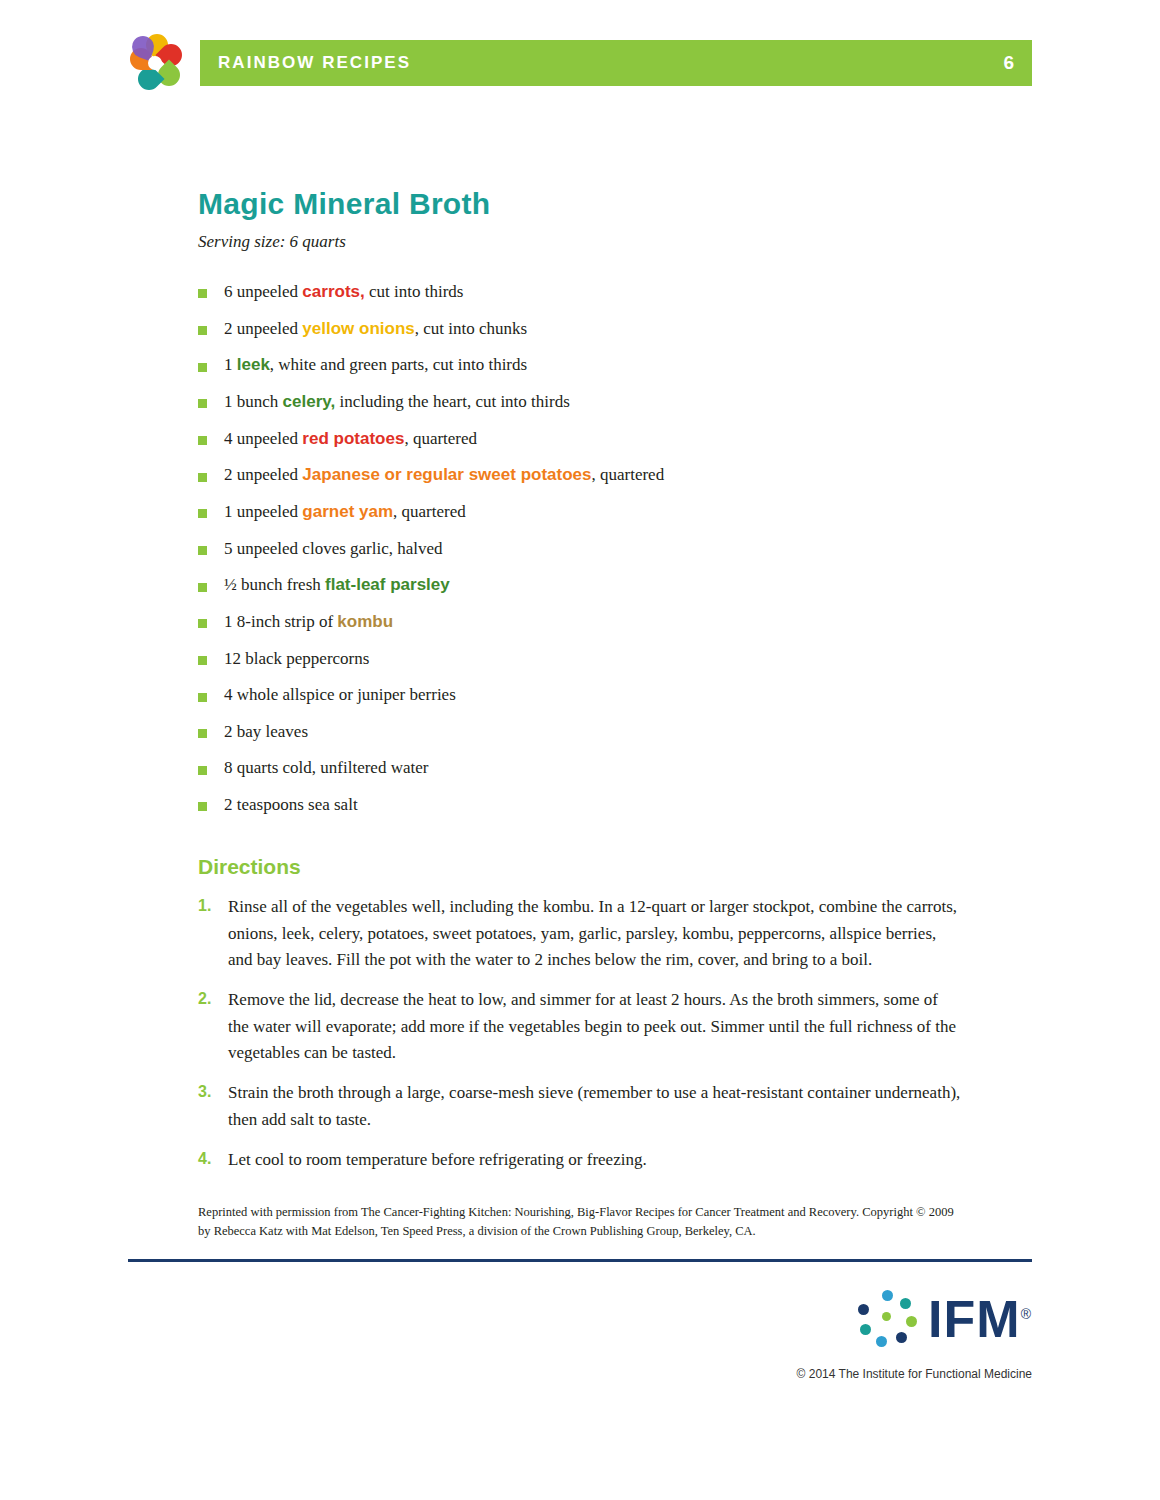Rainbow Recipes 6
Magic Mineral Broth
Serving size: 6 quarts
6 unpeeled carrots, cut into thirds
2 unpeeled yellow onions, cut into chunks
1 leek, white and green parts, cut into thirds
1 bunch celery, including the heart, cut into thirds
4 unpeeled red potatoes, quartered
2 unpeeled Japanese or regular sweet potatoes, quartered
1 unpeeled garnet yam, quartered
5 unpeeled cloves garlic, halved
½ bunch fresh flat-leaf parsley
1 8-inch strip of kombu
12 black peppercorns
4 whole allspice or juniper berries
2 bay leaves
8 quarts cold, unfiltered water
2 teaspoons sea salt
Directions
Rinse all of the vegetables well, including the kombu. In a 12-quart or larger stockpot, combine the carrots, onions, leek, celery, potatoes, sweet potatoes, yam, garlic, parsley, kombu, peppercorns, allspice berries, and bay leaves. Fill the pot with the water to 2 inches below the rim, cover, and bring to a boil.
Remove the lid, decrease the heat to low, and simmer for at least 2 hours. As the broth simmers, some of the water will evaporate; add more if the vegetables begin to peek out. Simmer until the full richness of the vegetables can be tasted.
Strain the broth through a large, coarse-mesh sieve (remember to use a heat-resistant container underneath), then add salt to taste.
Let cool to room temperature before refrigerating or freezing.
Reprinted with permission from The Cancer-Fighting Kitchen: Nourishing, Big-Flavor Recipes for Cancer Treatment and Recovery. Copyright © 2009 by Rebecca Katz with Mat Edelson, Ten Speed Press, a division of the Crown Publishing Group, Berkeley, CA.
IFM®
© 2014 The Institute for Functional Medicine